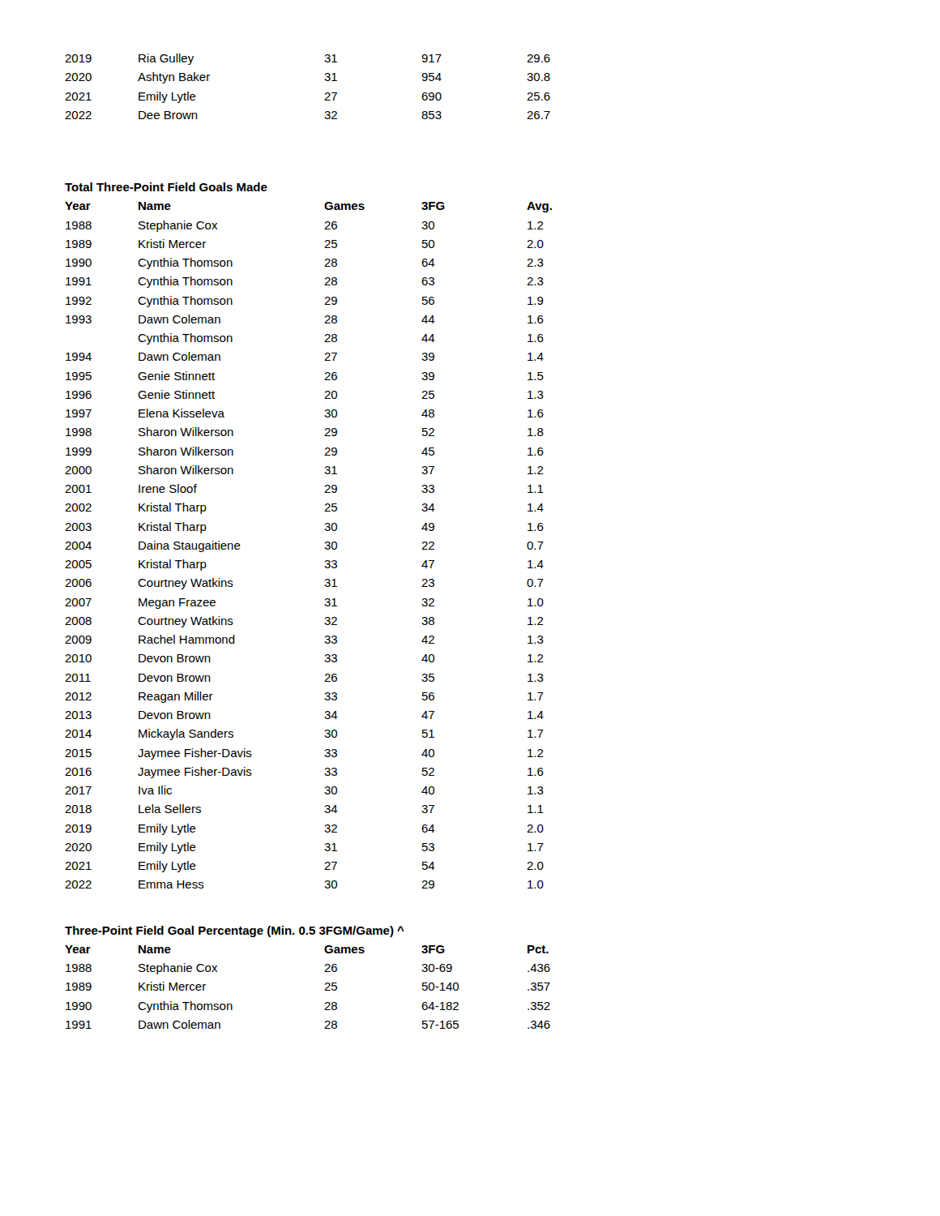| 2019 | Ria Gulley | 31 | 917 | 29.6 |
| 2020 | Ashtyn Baker | 31 | 954 | 30.8 |
| 2021 | Emily Lytle | 27 | 690 | 25.6 |
| 2022 | Dee Brown | 32 | 853 | 26.7 |
Total Three-Point Field Goals Made
| Year | Name | Games | 3FG | Avg. |
| --- | --- | --- | --- | --- |
| 1988 | Stephanie Cox | 26 | 30 | 1.2 |
| 1989 | Kristi Mercer | 25 | 50 | 2.0 |
| 1990 | Cynthia Thomson | 28 | 64 | 2.3 |
| 1991 | Cynthia Thomson | 28 | 63 | 2.3 |
| 1992 | Cynthia Thomson | 29 | 56 | 1.9 |
| 1993 | Dawn Coleman | 28 | 44 | 1.6 |
| | Cynthia Thomson | 28 | 44 | 1.6 |
| 1994 | Dawn Coleman | 27 | 39 | 1.4 |
| 1995 | Genie Stinnett | 26 | 39 | 1.5 |
| 1996 | Genie Stinnett | 20 | 25 | 1.3 |
| 1997 | Elena Kisseleva | 30 | 48 | 1.6 |
| 1998 | Sharon Wilkerson | 29 | 52 | 1.8 |
| 1999 | Sharon Wilkerson | 29 | 45 | 1.6 |
| 2000 | Sharon Wilkerson | 31 | 37 | 1.2 |
| 2001 | Irene Sloof | 29 | 33 | 1.1 |
| 2002 | Kristal Tharp | 25 | 34 | 1.4 |
| 2003 | Kristal Tharp | 30 | 49 | 1.6 |
| 2004 | Daina Staugaitiene | 30 | 22 | 0.7 |
| 2005 | Kristal Tharp | 33 | 47 | 1.4 |
| 2006 | Courtney Watkins | 31 | 23 | 0.7 |
| 2007 | Megan Frazee | 31 | 32 | 1.0 |
| 2008 | Courtney Watkins | 32 | 38 | 1.2 |
| 2009 | Rachel Hammond | 33 | 42 | 1.3 |
| 2010 | Devon Brown | 33 | 40 | 1.2 |
| 2011 | Devon Brown | 26 | 35 | 1.3 |
| 2012 | Reagan Miller | 33 | 56 | 1.7 |
| 2013 | Devon Brown | 34 | 47 | 1.4 |
| 2014 | Mickayla Sanders | 30 | 51 | 1.7 |
| 2015 | Jaymee Fisher-Davis | 33 | 40 | 1.2 |
| 2016 | Jaymee Fisher-Davis | 33 | 52 | 1.6 |
| 2017 | Iva Ilic | 30 | 40 | 1.3 |
| 2018 | Lela Sellers | 34 | 37 | 1.1 |
| 2019 | Emily Lytle | 32 | 64 | 2.0 |
| 2020 | Emily Lytle | 31 | 53 | 1.7 |
| 2021 | Emily Lytle | 27 | 54 | 2.0 |
| 2022 | Emma Hess | 30 | 29 | 1.0 |
Three-Point Field Goal Percentage (Min. 0.5 3FGM/Game) ^
| Year | Name | Games | 3FG | Pct. |
| --- | --- | --- | --- | --- |
| 1988 | Stephanie Cox | 26 | 30-69 | .436 |
| 1989 | Kristi Mercer | 25 | 50-140 | .357 |
| 1990 | Cynthia Thomson | 28 | 64-182 | .352 |
| 1991 | Dawn Coleman | 28 | 57-165 | .346 |